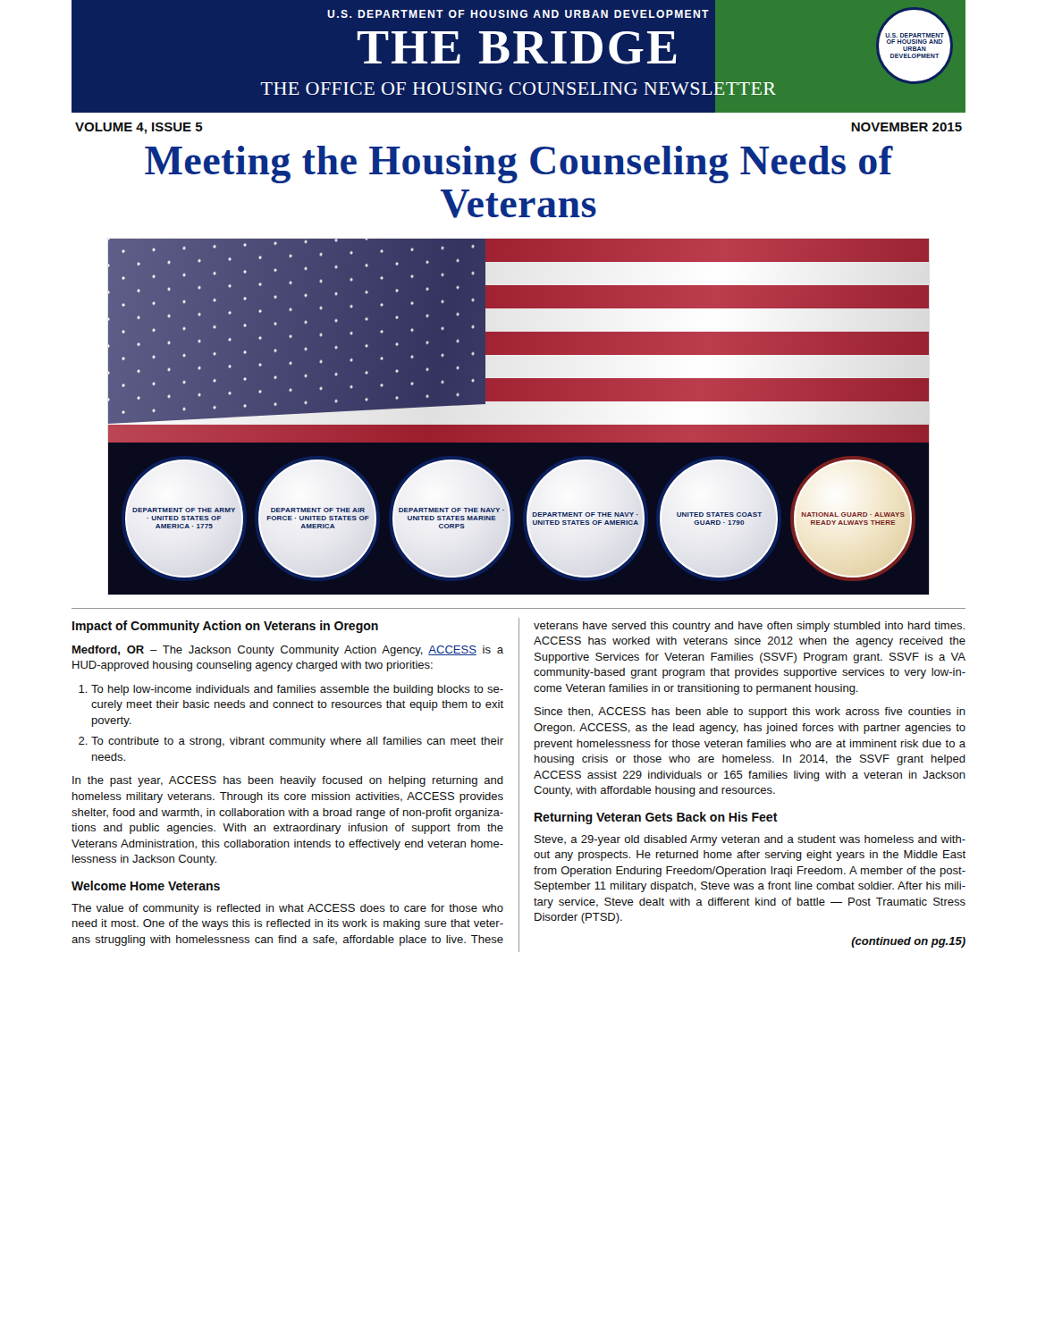U.S. DEPARTMENT OF HOUSING AND URBAN DEVELOPMENT
U.S. Department of Housing and Urban Development
The Bridge
The Office of Housing Counseling Newsletter
VOLUME 4, ISSUE 5 NOVEMBER 2015
Meeting the Housing Counseling Needs of Veterans
Department of the Army · United States of America · 1775
Department of the Air Force · United States of America
Department of the Navy · United States Marine Corps
Department of the Navy · United States of America
United States Coast Guard · 1790
National Guard · Always Ready Always There
Impact of Community Action on Veterans in Oregon
Medford, OR – The Jackson County Community Action Agency, ACCESS is a HUD-approved housing counseling agency charged with two priorities:
To help low-income individuals and families assemble the building blocks to securely meet their basic needs and connect to resources that equip them to exit poverty.
To contribute to a strong, vibrant community where all families can meet their needs.
In the past year, ACCESS has been heavily focused on helping returning and homeless military veterans. Through its core mission activities, ACCESS provides shelter, food and warmth, in collaboration with a broad range of non-profit organizations and public agencies. With an extraordinary infusion of support from the Veterans Administration, this collaboration intends to effectively end veteran homelessness in Jackson County.
Welcome Home Veterans
The value of community is reflected in what ACCESS does to care for those who need it most. One of the ways this is reflected in its work is making sure that veterans struggling with homelessness can find a safe, affordable place to live. These veterans have served this country and have often simply stumbled into hard times. ACCESS has worked with veterans since 2012 when the agency received the Supportive Services for Veteran Families (SSVF) Program grant. SSVF is a VA community-based grant program that provides supportive services to very low-income Veteran families in or transitioning to permanent housing.
Since then, ACCESS has been able to support this work across five counties in Oregon. ACCESS, as the lead agency, has joined forces with partner agencies to prevent homelessness for those veteran families who are at imminent risk due to a housing crisis or those who are homeless. In 2014, the SSVF grant helped ACCESS assist 229 individuals or 165 families living with a veteran in Jackson County, with affordable housing and resources.
Returning Veteran Gets Back on His Feet
Steve, a 29-year old disabled Army veteran and a student was homeless and without any prospects. He returned home after serving eight years in the Middle East from Operation Enduring Freedom/Operation Iraqi Freedom. A member of the post-September 11 military dispatch, Steve was a front line combat soldier. After his military service, Steve dealt with a different kind of battle — Post Traumatic Stress Disorder (PTSD).
(continued on pg.15)